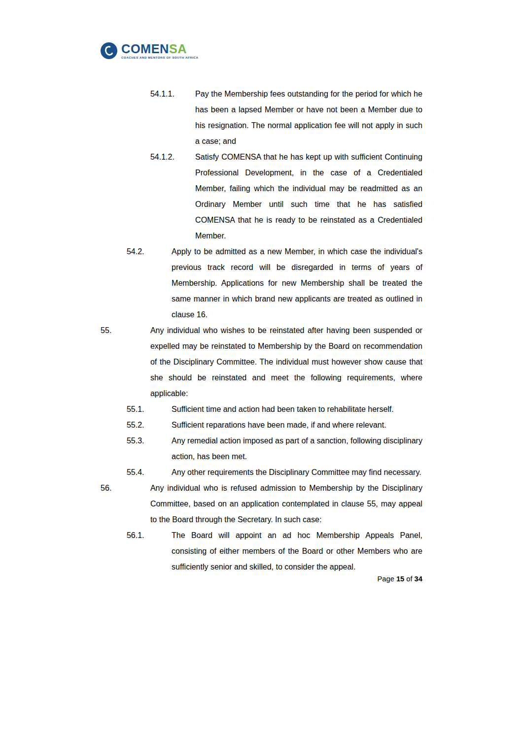COMEN SA
COACHES AND MENTORS OF SOUTH AFRICA
54.1.1. Pay the Membership fees outstanding for the period for which he has been a lapsed Member or have not been a Member due to his resignation. The normal application fee will not apply in such a case; and
54.1.2. Satisfy COMENSA that he has kept up with sufficient Continuing Professional Development, in the case of a Credentialed Member, failing which the individual may be readmitted as an Ordinary Member until such time that he has satisfied COMENSA that he is ready to be reinstated as a Credentialed Member.
54.2. Apply to be admitted as a new Member, in which case the individual's previous track record will be disregarded in terms of years of Membership. Applications for new Membership shall be treated the same manner in which brand new applicants are treated as outlined in clause 16.
55. Any individual who wishes to be reinstated after having been suspended or expelled may be reinstated to Membership by the Board on recommendation of the Disciplinary Committee. The individual must however show cause that she should be reinstated and meet the following requirements, where applicable:
55.1. Sufficient time and action had been taken to rehabilitate herself.
55.2. Sufficient reparations have been made, if and where relevant.
55.3. Any remedial action imposed as part of a sanction, following disciplinary action, has been met.
55.4. Any other requirements the Disciplinary Committee may find necessary.
56. Any individual who is refused admission to Membership by the Disciplinary Committee, based on an application contemplated in clause 55, may appeal to the Board through the Secretary. In such case:
56.1. The Board will appoint an ad hoc Membership Appeals Panel, consisting of either members of the Board or other Members who are sufficiently senior and skilled, to consider the appeal.
Page 15 of 34